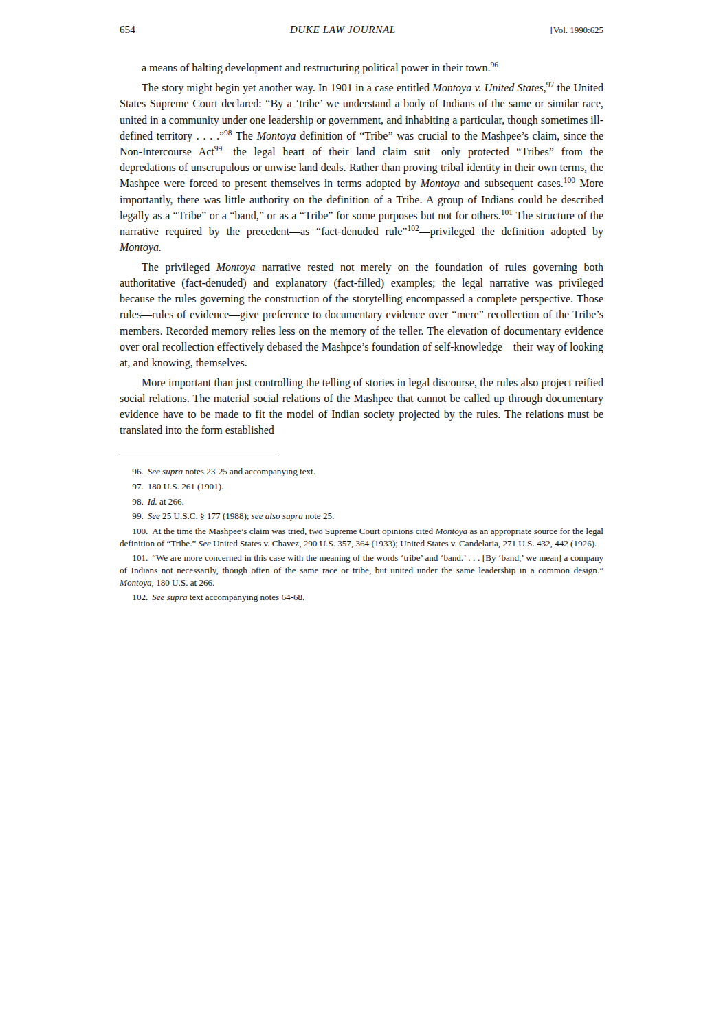654 Duke Law Journal [Vol. 1990:625
a means of halting development and restructuring political power in their town.96
The story might begin yet another way. In 1901 in a case entitled Montoya v. United States,97 the United States Supreme Court declared: “By a ‘tribe’ we understand a body of Indians of the same or similar race, united in a community under one leadership or government, and inhabiting a particular, though sometimes ill-defined territory . . . .”98 The Montoya definition of “Tribe” was crucial to the Mashpee’s claim, since the Non-Intercourse Act99—the legal heart of their land claim suit—only protected “Tribes” from the depredations of unscrupulous or unwise land deals. Rather than proving tribal identity in their own terms, the Mashpee were forced to present themselves in terms adopted by Montoya and subsequent cases.100 More importantly, there was little authority on the definition of a Tribe. A group of Indians could be described legally as a “Tribe” or a “band,” or as a “Tribe” for some purposes but not for others.101 The structure of the narrative required by the precedent—as “fact-denuded rule”102—privileged the definition adopted by Montoya.
The privileged Montoya narrative rested not merely on the foundation of rules governing both authoritative (fact-denuded) and explanatory (fact-filled) examples; the legal narrative was privileged because the rules governing the construction of the storytelling encompassed a complete perspective. Those rules—rules of evidence—give preference to documentary evidence over “mere” recollection of the Tribe’s members. Recorded memory relies less on the memory of the teller. The elevation of documentary evidence over oral recollection effectively debased the Mashpce’s foundation of self-knowledge—their way of looking at, and knowing, themselves.
More important than just controlling the telling of stories in legal discourse, the rules also project reified social relations. The material social relations of the Mashpee that cannot be called up through documentary evidence have to be made to fit the model of Indian society projected by the rules. The relations must be translated into the form established
See supra notes 23-25 and accompanying text.
180 U.S. 261 (1901).
Id. at 266.
See 25 U.S.C. § 177 (1988); see also supra note 25.
At the time the Mashpee’s claim was tried, two Supreme Court opinions cited Montoya as an appropriate source for the legal definition of “Tribe.” See United States v. Chavez, 290 U.S. 357, 364 (1933); United States v. Candelaria, 271 U.S. 432, 442 (1926).
“We are more concerned in this case with the meaning of the words ‘tribe’ and ‘band.’ . . . [By ‘band,’ we mean] a company of Indians not necessarily, though often of the same race or tribe, but united under the same leadership in a common design.” Montoya, 180 U.S. at 266.
See supra text accompanying notes 64-68.